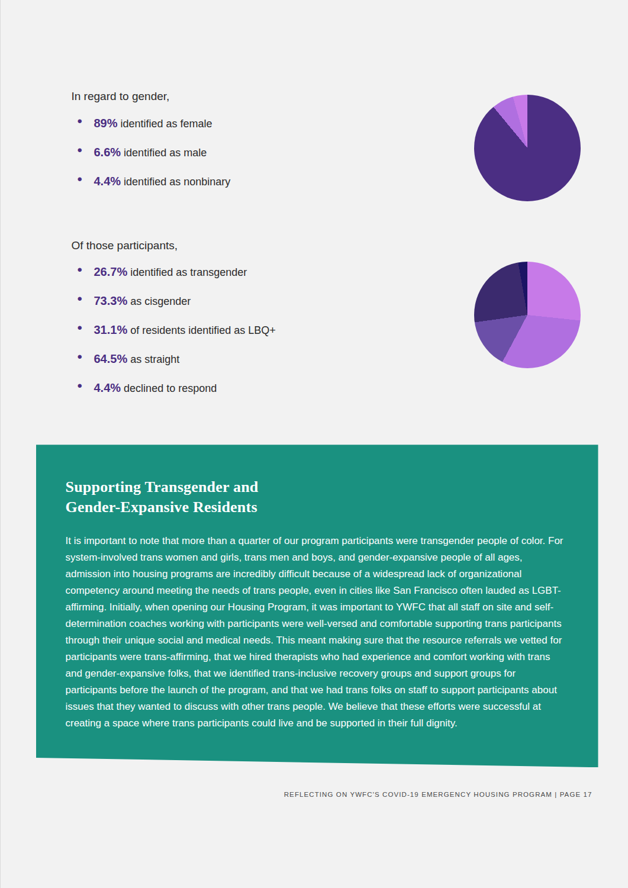In regard to gender,
89% identified as female
6.6% identified as male
4.4% identified as nonbinary
Of those participants,
26.7% identified as transgender
73.3% as cisgender
31.1% of residents identified as LBQ+
64.5% as straight
4.4% declined to respond
Supporting Transgender and
Gender-Expansive Residents
It is important to note that more than a quarter of our program participants were transgender people of color. For system-involved trans women and girls, trans men and boys, and gender-expansive people of all ages, admission into housing programs are incredibly difficult because of a widespread lack of organizational competency around meeting the needs of trans people, even in cities like San Francisco often lauded as LGBT-affirming. Initially, when opening our Housing Program, it was important to YWFC that all staff on site and self-determination coaches working with participants were well-versed and comfortable supporting trans participants through their unique social and medical needs. This meant making sure that the resource referrals we vetted for participants were trans-affirming, that we hired therapists who had experience and comfort working with trans and gender-expansive folks, that we identified trans-inclusive recovery groups and support groups for participants before the launch of the program, and that we had trans folks on staff to support participants about issues that they wanted to discuss with other trans people. We believe that these efforts were successful at creating a space where trans participants could live and be supported in their full dignity.
Reflecting on YWFC's COVID-19 Emergency Housing Program | Page 17